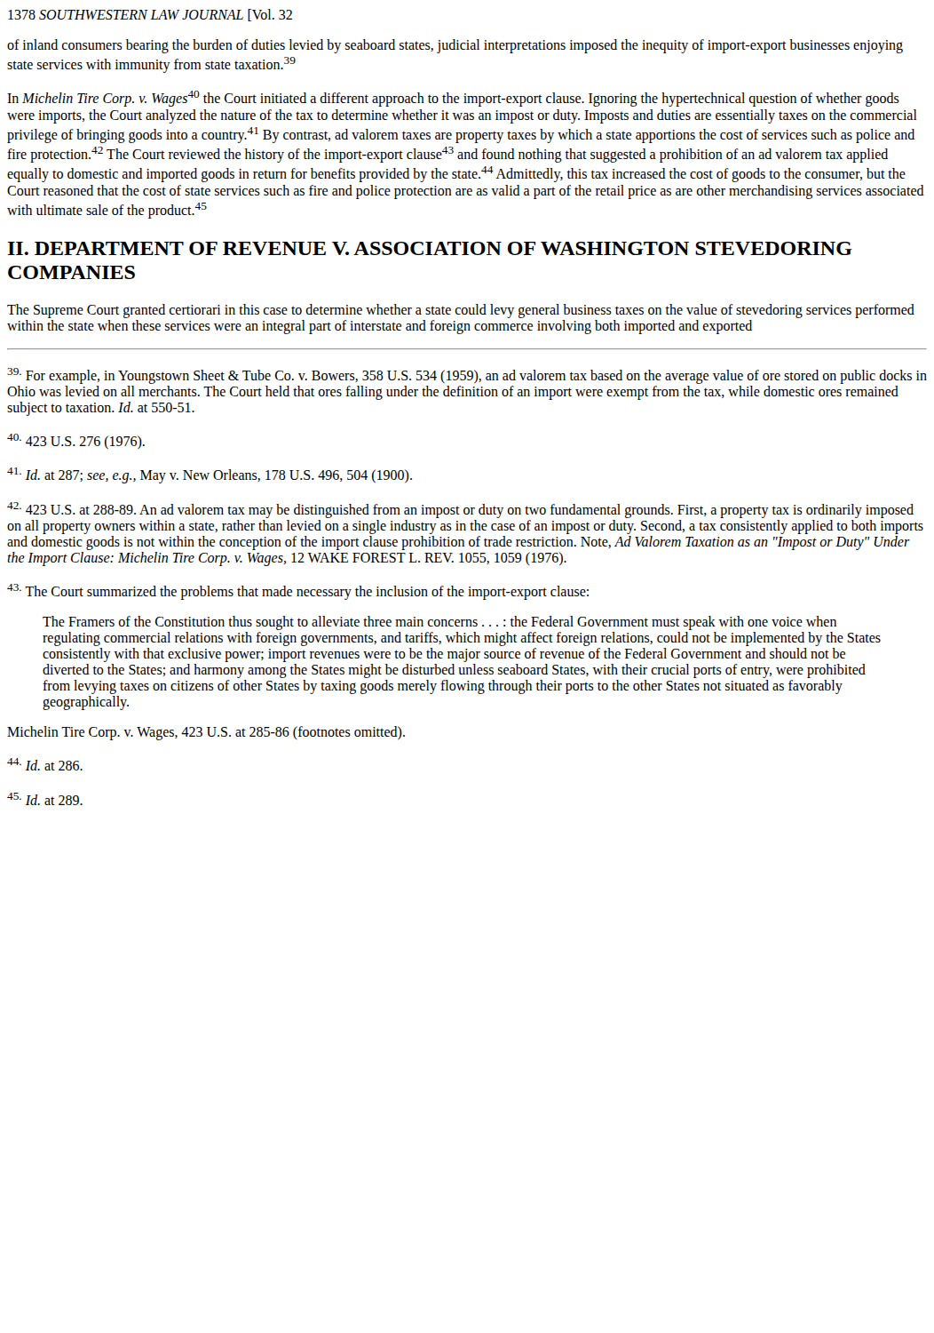1378 SOUTHWESTERN LAW JOURNAL [Vol. 32
of inland consumers bearing the burden of duties levied by seaboard states, judicial interpretations imposed the inequity of import-export businesses enjoying state services with immunity from state taxation.39
In Michelin Tire Corp. v. Wages40 the Court initiated a different approach to the import-export clause. Ignoring the hypertechnical question of whether goods were imports, the Court analyzed the nature of the tax to determine whether it was an impost or duty. Imposts and duties are essentially taxes on the commercial privilege of bringing goods into a country.41 By contrast, ad valorem taxes are property taxes by which a state apportions the cost of services such as police and fire protection.42 The Court reviewed the history of the import-export clause43 and found nothing that suggested a prohibition of an ad valorem tax applied equally to domestic and imported goods in return for benefits provided by the state.44 Admittedly, this tax increased the cost of goods to the consumer, but the Court reasoned that the cost of state services such as fire and police protection are as valid a part of the retail price as are other merchandising services associated with ultimate sale of the product.45
II. DEPARTMENT OF REVENUE V. ASSOCIATION OF WASHINGTON STEVEDORING COMPANIES
The Supreme Court granted certiorari in this case to determine whether a state could levy general business taxes on the value of stevedoring services performed within the state when these services were an integral part of interstate and foreign commerce involving both imported and exported
39. For example, in Youngstown Sheet & Tube Co. v. Bowers, 358 U.S. 534 (1959), an ad valorem tax based on the average value of ore stored on public docks in Ohio was levied on all merchants. The Court held that ores falling under the definition of an import were exempt from the tax, while domestic ores remained subject to taxation. Id. at 550-51.
40. 423 U.S. 276 (1976).
41. Id. at 287; see, e.g., May v. New Orleans, 178 U.S. 496, 504 (1900).
42. 423 U.S. at 288-89. An ad valorem tax may be distinguished from an impost or duty on two fundamental grounds. First, a property tax is ordinarily imposed on all property owners within a state, rather than levied on a single industry as in the case of an impost or duty. Second, a tax consistently applied to both imports and domestic goods is not within the conception of the import clause prohibition of trade restriction. Note, Ad Valorem Taxation as an "Impost or Duty" Under the Import Clause: Michelin Tire Corp. v. Wages, 12 WAKE FOREST L. REV. 1055, 1059 (1976).
43. The Court summarized the problems that made necessary the inclusion of the import-export clause:
The Framers of the Constitution thus sought to alleviate three main concerns . . . : the Federal Government must speak with one voice when regulating commercial relations with foreign governments, and tariffs, which might affect foreign relations, could not be implemented by the States consistently with that exclusive power; import revenues were to be the major source of revenue of the Federal Government and should not be diverted to the States; and harmony among the States might be disturbed unless seaboard States, with their crucial ports of entry, were prohibited from levying taxes on citizens of other States by taxing goods merely flowing through their ports to the other States not situated as favorably geographically.
Michelin Tire Corp. v. Wages, 423 U.S. at 285-86 (footnotes omitted).
44. Id. at 286.
45. Id. at 289.